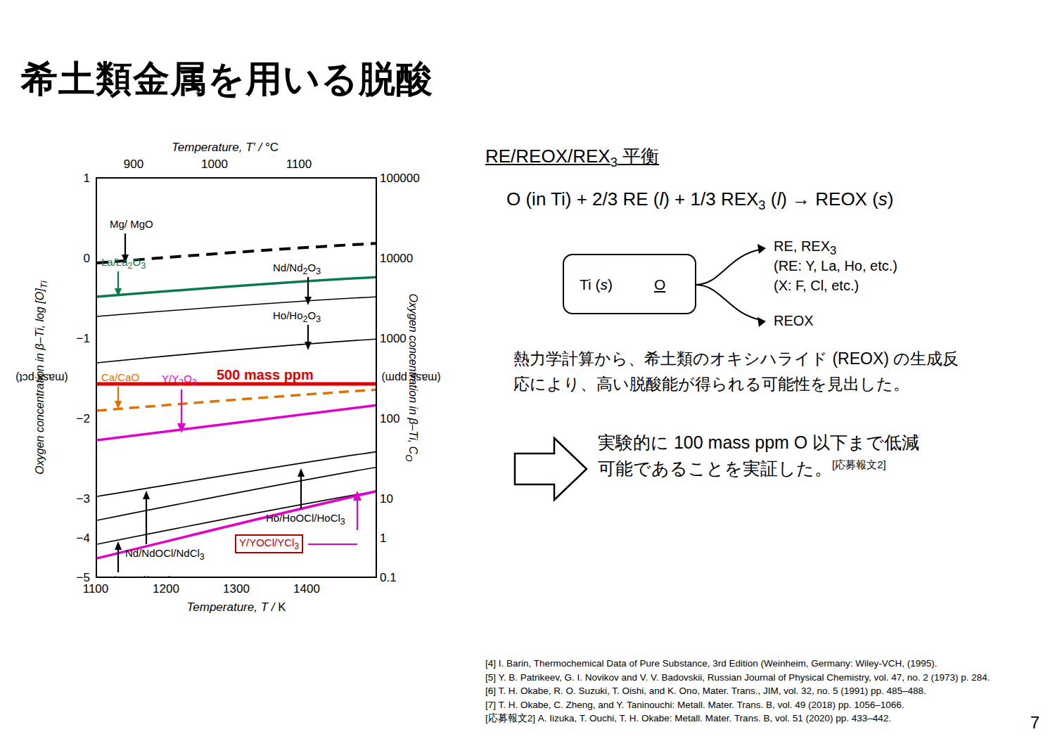希土類金属を用いる脱酸
Temperature, T′ / °C
900 1000 1100
Oxygen concentration in β–Ti, log [O]Ti (mass pct)
Oxygen concentration in β–Ti, CO (mass ppm)
1
0
−1
−2
−3
−4
−5
100000
10000
1000
100
10
1
0.1
1100
1200
1300
1400
Temperature, T / K
Mg/ MgO
La/La2O3
Nd/Nd2O3
Ho/Ho2O3
Ca/CaO
Y/Y2O3
500 mass ppm
Nd/NdOCl/NdCl3
Ho/HoOCl/HoCl3
La/LaOCl/LaCl3
Y/YOCl/YCl3
RE/REOX/REX3 平衡
O (in Ti) + 2/3 RE (l) + 1/3 REX3 (l) → REOX (s)
Ti (s)
O
RE, REX3
(RE: Y, La, Ho, etc.)
(X: F, Cl, etc.)
REOX
熱力学計算から、希土類のオキシハライド (REOX) の生成反
応により、高い脱酸能が得られる可能性を見出した。
実験的に 100 mass ppm O 以下まで低減
可能であることを実証した。[応募報文2]
[4] I. Barin, Thermochemical Data of Pure Substance, 3rd Edition (Weinheim, Germany: Wiley-VCH, (1995).
[5] Y. B. Patrikeev, G. I. Novikov and V. V. Badovskii, Russian Journal of Physical Chemistry, vol. 47, no. 2 (1973) p. 284.
[6] T. H. Okabe, R. O. Suzuki, T. Oishi, and K. Ono, Mater. Trans., JIM, vol. 32, no. 5 (1991) pp. 485–488.
[7] T. H. Okabe, C. Zheng, and Y. Taninouchi: Metall. Mater. Trans. B, vol. 49 (2018) pp. 1056–1066.
[応募報文2] A. Iizuka, T. Ouchi, T. H. Okabe: Metall. Mater. Trans. B, vol. 51 (2020) pp. 433–442.
7